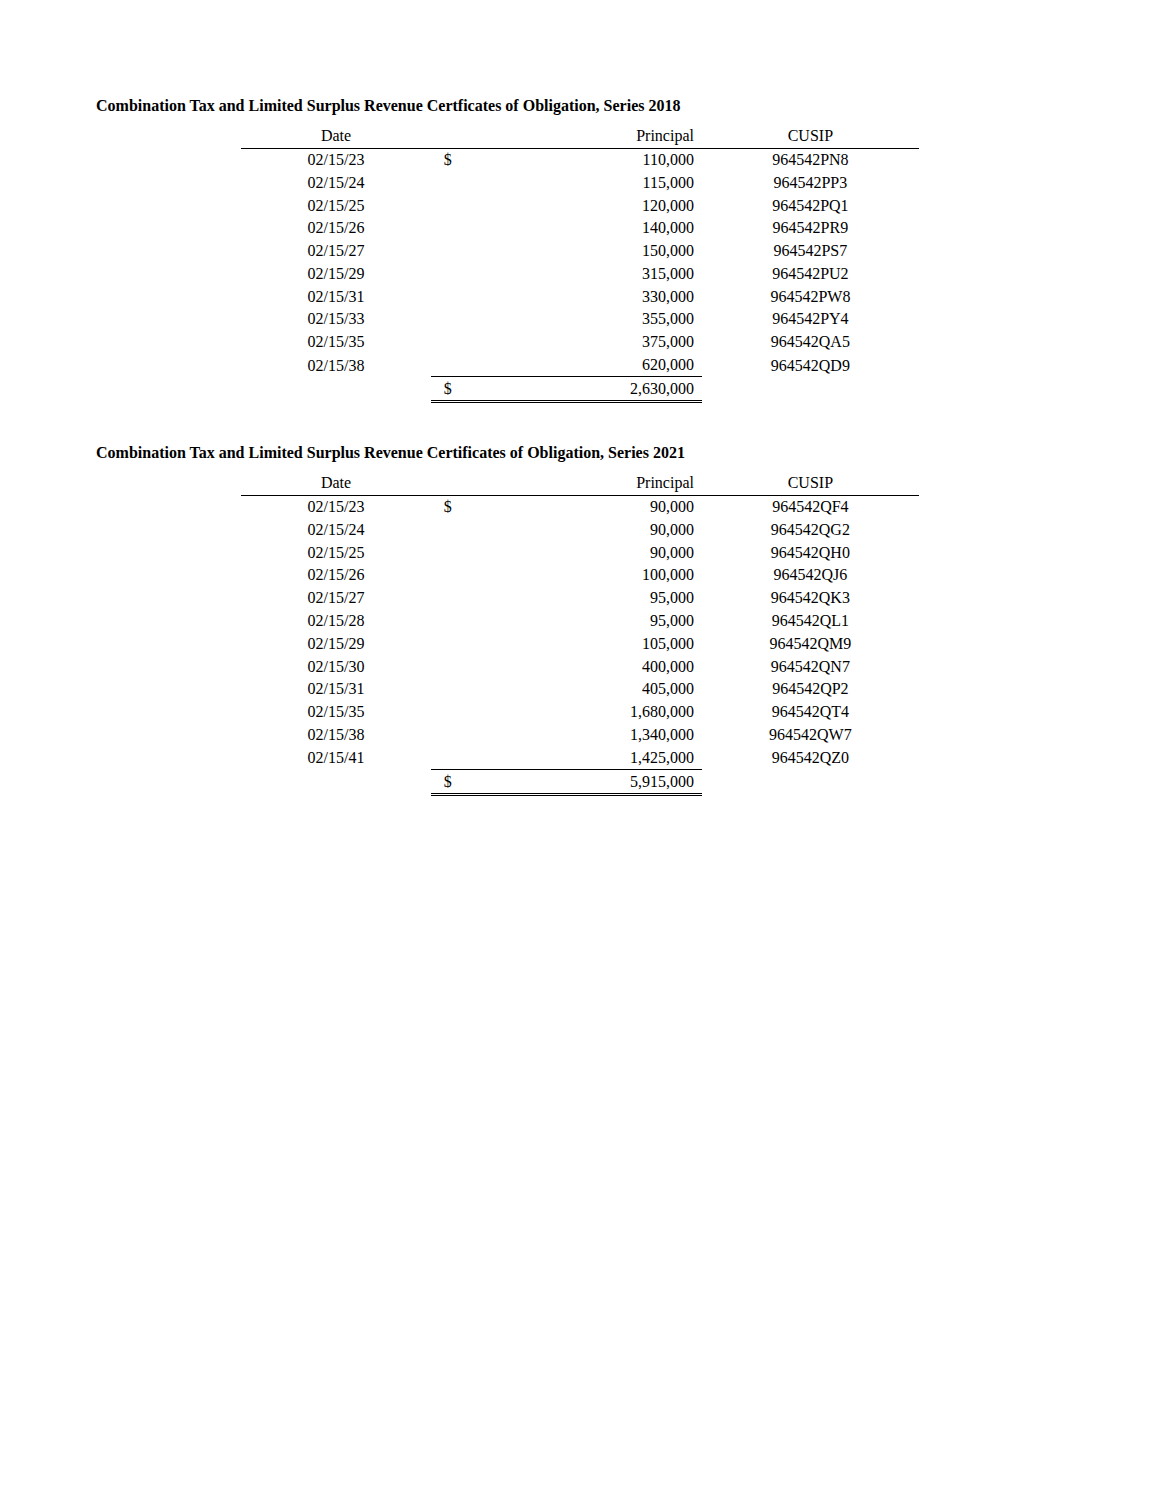Combination Tax and Limited Surplus Revenue Certficates of Obligation, Series 2018
| Date | Principal | CUSIP |
| --- | --- | --- |
| 02/15/23 | $ 110,000 | 964542PN8 |
| 02/15/24 | 115,000 | 964542PP3 |
| 02/15/25 | 120,000 | 964542PQ1 |
| 02/15/26 | 140,000 | 964542PR9 |
| 02/15/27 | 150,000 | 964542PS7 |
| 02/15/29 | 315,000 | 964542PU2 |
| 02/15/31 | 330,000 | 964542PW8 |
| 02/15/33 | 355,000 | 964542PY4 |
| 02/15/35 | 375,000 | 964542QA5 |
| 02/15/38 | 620,000 | 964542QD9 |
| | $ 2,630,000 | |
Combination Tax and Limited Surplus Revenue Certificates of Obligation, Series 2021
| Date | Principal | CUSIP |
| --- | --- | --- |
| 02/15/23 | $ 90,000 | 964542QF4 |
| 02/15/24 | 90,000 | 964542QG2 |
| 02/15/25 | 90,000 | 964542QH0 |
| 02/15/26 | 100,000 | 964542QJ6 |
| 02/15/27 | 95,000 | 964542QK3 |
| 02/15/28 | 95,000 | 964542QL1 |
| 02/15/29 | 105,000 | 964542QM9 |
| 02/15/30 | 400,000 | 964542QN7 |
| 02/15/31 | 405,000 | 964542QP2 |
| 02/15/35 | 1,680,000 | 964542QT4 |
| 02/15/38 | 1,340,000 | 964542QW7 |
| 02/15/41 | 1,425,000 | 964542QZ0 |
| | $ 5,915,000 | |